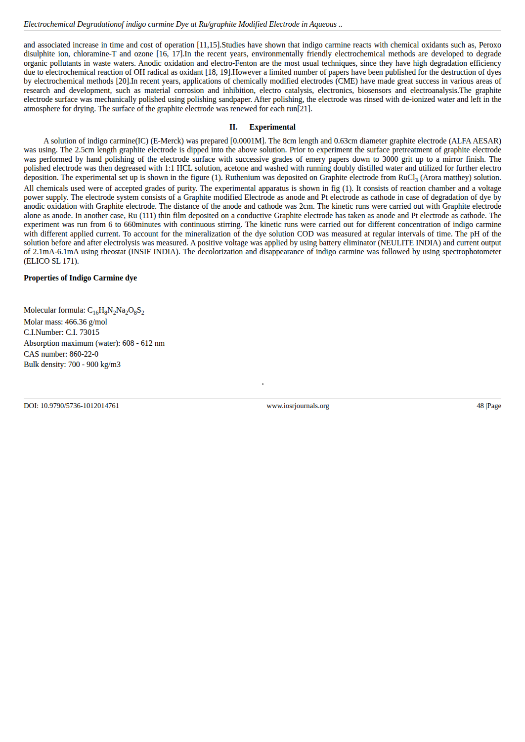Electrochemical Degradationof indigo carmine Dye at Ru/graphite Modified Electrode in Aqueous ..
and associated increase in time and cost of operation [11,15].Studies have shown that indigo carmine reacts with chemical oxidants such as, Peroxo disulphite ion, chloramine-T and ozone [16, 17].In the recent years, environmentally friendly electrochemical methods are developed to degrade organic pollutants in waste waters. Anodic oxidation and electro-Fenton are the most usual techniques, since they have high degradation efficiency due to electrochemical reaction of OH radical as oxidant [18, 19].However a limited number of papers have been published for the destruction of dyes by electrochemical methods [20].In recent years, applications of chemically modified electrodes (CME) have made great success in various areas of research and development, such as material corrosion and inhibition, electro catalysis, electronics, biosensors and electroanalysis.The graphite electrode surface was mechanically polished using polishing sandpaper. After polishing, the electrode was rinsed with de-ionized water and left in the atmosphere for drying. The surface of the graphite electrode was renewed for each run[21].
II. Experimental
A solution of indigo carmine(IC) (E-Merck) was prepared [0.0001M]. The 8cm length and 0.63cm diameter graphite electrode (ALFA AESAR) was using. The 2.5cm length graphite electrode is dipped into the above solution. Prior to experiment the surface pretreatment of graphite electrode was performed by hand polishing of the electrode surface with successive grades of emery papers down to 3000 grit up to a mirror finish. The polished electrode was then degreased with 1:1 HCL solution, acetone and washed with running doubly distilled water and utilized for further electro deposition. The experimental set up is shown in the figure (1). Ruthenium was deposited on Graphite electrode from RuCl3 (Arora matthey) solution. All chemicals used were of accepted grades of purity. The experimental apparatus is shown in fig (1). It consists of reaction chamber and a voltage power supply. The electrode system consists of a Graphite modified Electrode as anode and Pt electrode as cathode in case of degradation of dye by anodic oxidation with Graphite electrode. The distance of the anode and cathode was 2cm. The kinetic runs were carried out with Graphite electrode alone as anode. In another case, Ru (111) thin film deposited on a conductive Graphite electrode has taken as anode and Pt electrode as cathode. The experiment was run from 6 to 660minutes with continuous stirring. The kinetic runs were carried out for different concentration of indigo carmine with different applied current. To account for the mineralization of the dye solution COD was measured at regular intervals of time. The pH of the solution before and after electrolysis was measured. A positive voltage was applied by using battery eliminator (NEULITE INDIA) and current output of 2.1mA-6.1mA using rheostat (INSIF INDIA). The decolorization and disappearance of indigo carmine was followed by using spectrophotometer (ELICO SL 171).
Properties of Indigo Carmine dye
Molecular formula: C16H8N2Na2O8S2
Molar mass: 466.36 g/mol
C.I.Number: C.I. 73015
Absorption maximum (water): 608 - 612 nm
CAS number: 860-22-0
Bulk density: 700 - 900 kg/m3
DOI: 10.9790/5736-1012014761 www.iosrjournals.org 48 |Page